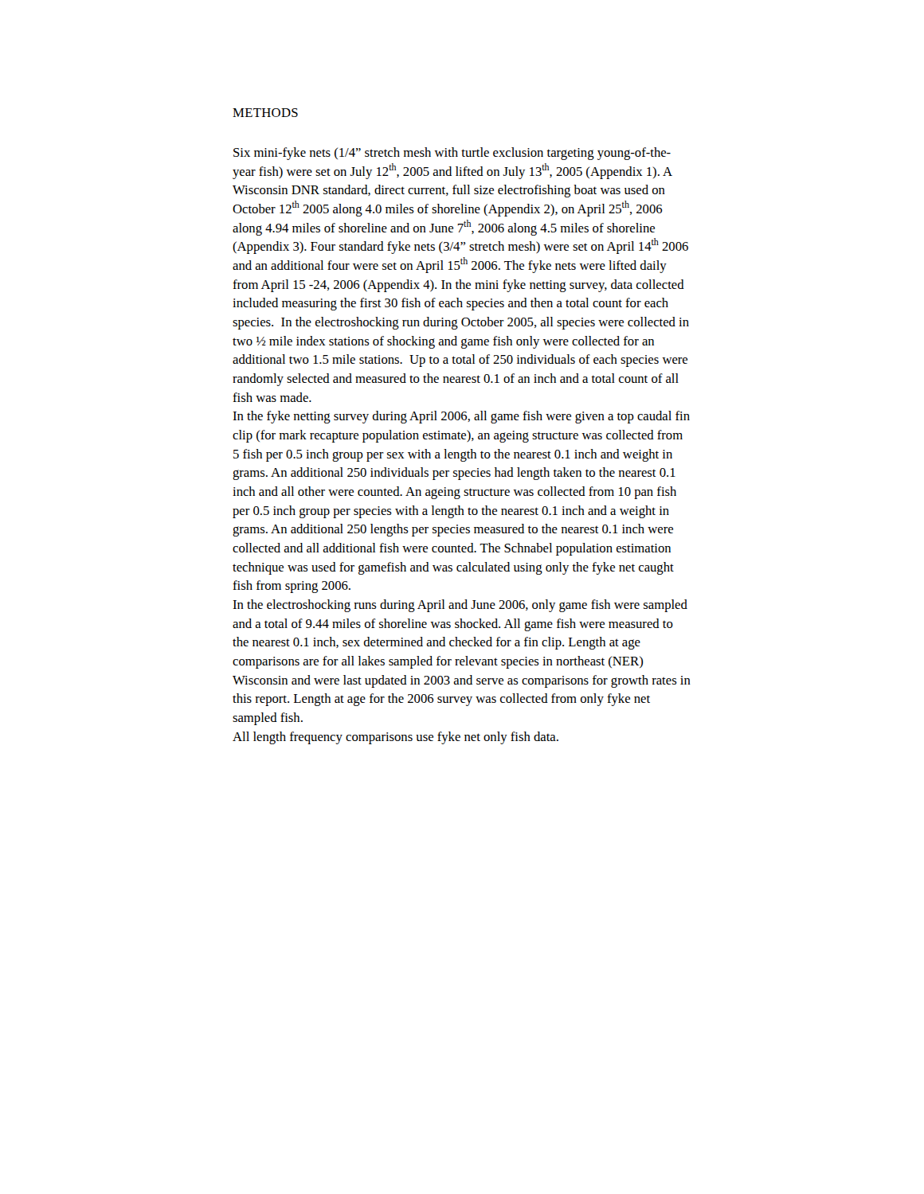METHODS
Six mini-fyke nets (1/4” stretch mesh with turtle exclusion targeting young-of-the-year fish) were set on July 12th, 2005 and lifted on July 13th, 2005 (Appendix 1). A Wisconsin DNR standard, direct current, full size electrofishing boat was used on October 12th 2005 along 4.0 miles of shoreline (Appendix 2), on April 25th, 2006 along 4.94 miles of shoreline and on June 7th, 2006 along 4.5 miles of shoreline (Appendix 3). Four standard fyke nets (3/4” stretch mesh) were set on April 14th 2006 and an additional four were set on April 15th 2006. The fyke nets were lifted daily from April 15 -24, 2006 (Appendix 4). In the mini fyke netting survey, data collected included measuring the first 30 fish of each species and then a total count for each species. In the electroshocking run during October 2005, all species were collected in two ½ mile index stations of shocking and game fish only were collected for an additional two 1.5 mile stations. Up to a total of 250 individuals of each species were randomly selected and measured to the nearest 0.1 of an inch and a total count of all fish was made.
In the fyke netting survey during April 2006, all game fish were given a top caudal fin clip (for mark recapture population estimate), an ageing structure was collected from 5 fish per 0.5 inch group per sex with a length to the nearest 0.1 inch and weight in grams. An additional 250 individuals per species had length taken to the nearest 0.1 inch and all other were counted. An ageing structure was collected from 10 pan fish per 0.5 inch group per species with a length to the nearest 0.1 inch and a weight in grams. An additional 250 lengths per species measured to the nearest 0.1 inch were collected and all additional fish were counted. The Schnabel population estimation technique was used for gamefish and was calculated using only the fyke net caught fish from spring 2006.
In the electroshocking runs during April and June 2006, only game fish were sampled and a total of 9.44 miles of shoreline was shocked. All game fish were measured to the nearest 0.1 inch, sex determined and checked for a fin clip. Length at age comparisons are for all lakes sampled for relevant species in northeast (NER) Wisconsin and were last updated in 2003 and serve as comparisons for growth rates in this report. Length at age for the 2006 survey was collected from only fyke net sampled fish.
All length frequency comparisons use fyke net only fish data.